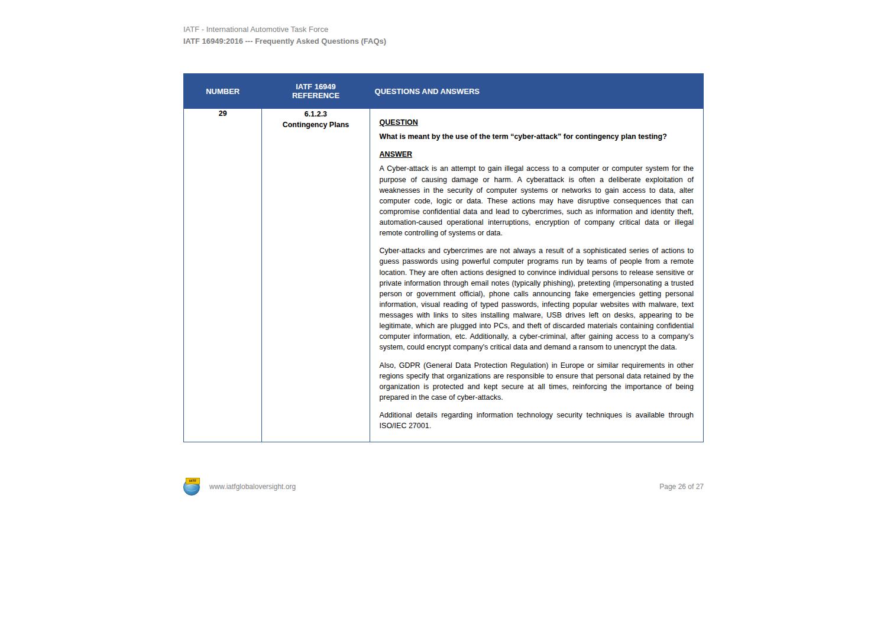IATF - International Automotive Task Force
IATF 16949:2016 --- Frequently Asked Questions (FAQs)
| NUMBER | IATF 16949 REFERENCE | QUESTIONS AND ANSWERS |
| --- | --- | --- |
| 29 | 6.1.2.3 Contingency Plans | QUESTION What is meant by the use of the term “cyber-attack” for contingency plan testing? ANSWER A Cyber-attack is an attempt to gain illegal access to a computer or computer system for the purpose of causing damage or harm. A cyberattack is often a deliberate exploitation of weaknesses in the security of computer systems or networks to gain access to data, alter computer code, logic or data. These actions may have disruptive consequences that can compromise confidential data and lead to cybercrimes, such as information and identity theft, automation-caused operational interruptions, encryption of company critical data or illegal remote controlling of systems or data. Cyber-attacks and cybercrimes are not always a result of a sophisticated series of actions to guess passwords using powerful computer programs run by teams of people from a remote location. They are often actions designed to convince individual persons to release sensitive or private information through email notes (typically phishing), pretexting (impersonating a trusted person or government official), phone calls announcing fake emergencies getting personal information, visual reading of typed passwords, infecting popular websites with malware, text messages with links to sites installing malware, USB drives left on desks, appearing to be legitimate, which are plugged into PCs, and theft of discarded materials containing confidential computer information, etc. Additionally, a cyber-criminal, after gaining access to a company's system, could encrypt company's critical data and demand a ransom to unencrypt the data. Also, GDPR (General Data Protection Regulation) in Europe or similar requirements in other regions specify that organizations are responsible to ensure that personal data retained by the organization is protected and kept secure at all times, reinforcing the importance of being prepared in the case of cyber-attacks. Additional details regarding information technology security techniques is available through ISO/IEC 27001. |
IATF www.iatfglobaloversight.org
Page 26 of 27